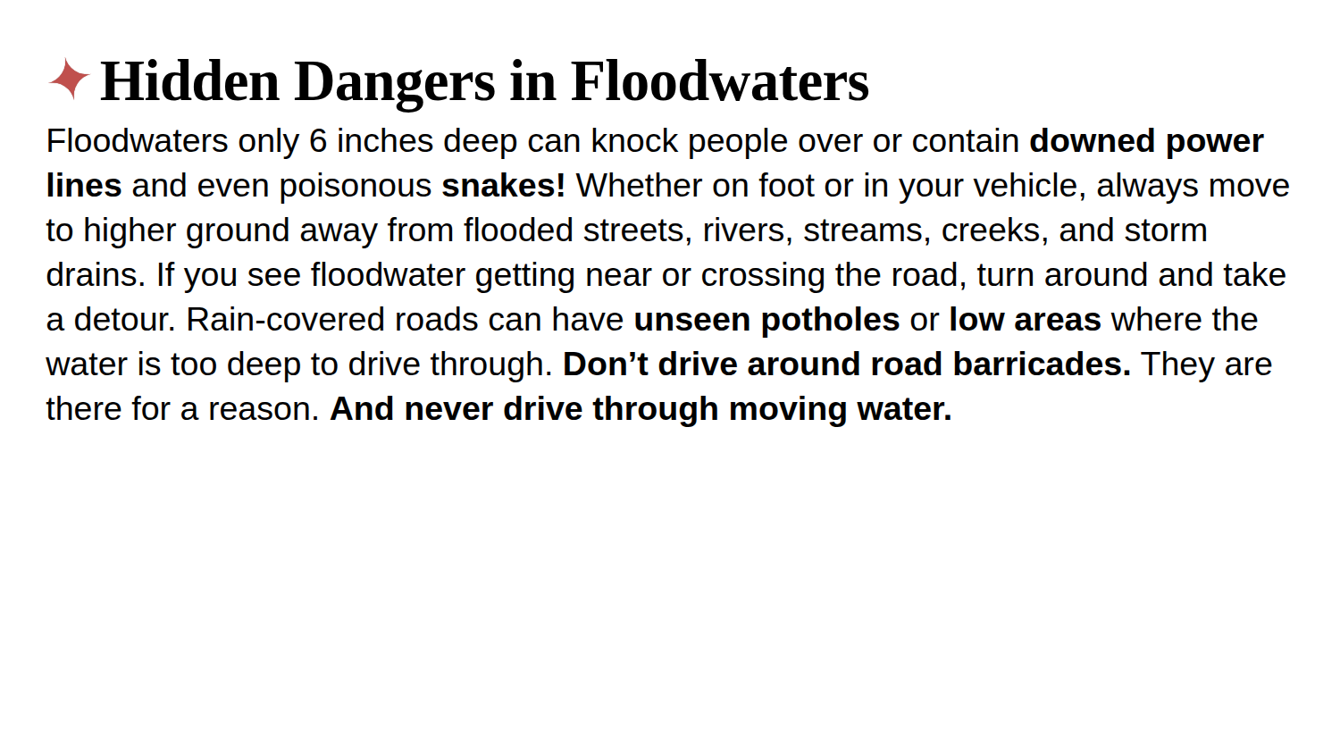✦
Hidden Dangers in Floodwaters
Floodwaters only 6 inches deep can knock people over or contain downed power lines and even poisonous snakes! Whether on foot or in your vehicle, always move to higher ground away from flooded streets, rivers, streams, creeks, and storm drains. If you see floodwater getting near or crossing the road, turn around and take a detour. Rain-covered roads can have unseen potholes or low areas where the water is too deep to drive through. Don’t drive around road barricades. They are there for a reason. And never drive through moving water.